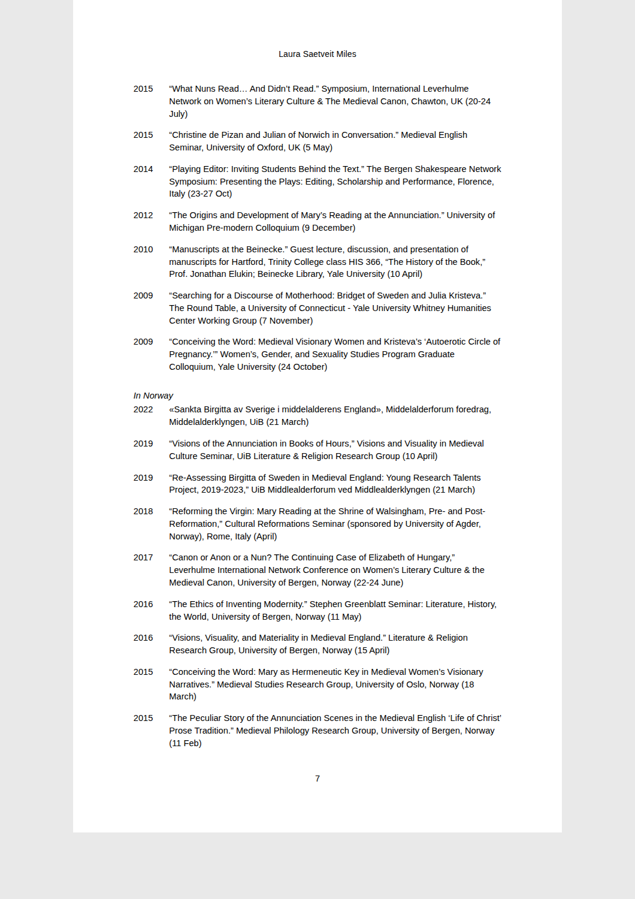Laura Saetveit Miles
2015
“What Nuns Read… And Didn’t Read.” Symposium, International Leverhulme Network on Women’s Literary Culture & The Medieval Canon, Chawton, UK (20-24 July)
2015
“Christine de Pizan and Julian of Norwich in Conversation.” Medieval English Seminar, University of Oxford, UK (5 May)
2014
“Playing Editor: Inviting Students Behind the Text.” The Bergen Shakespeare Network Symposium: Presenting the Plays: Editing, Scholarship and Performance, Florence, Italy (23-27 Oct)
2012
“The Origins and Development of Mary’s Reading at the Annunciation.” University of Michigan Pre-modern Colloquium (9 December)
2010
“Manuscripts at the Beinecke.” Guest lecture, discussion, and presentation of manuscripts for Hartford, Trinity College class HIS 366, “The History of the Book,” Prof. Jonathan Elukin; Beinecke Library, Yale University (10 April)
2009
“Searching for a Discourse of Motherhood: Bridget of Sweden and Julia Kristeva.” The Round Table, a University of Connecticut - Yale University Whitney Humanities Center Working Group (7 November)
2009
“Conceiving the Word: Medieval Visionary Women and Kristeva’s ‘Autoerotic Circle of Pregnancy.’” Women’s, Gender, and Sexuality Studies Program Graduate Colloquium, Yale University (24 October)
In Norway
2022
«Sankta Birgitta av Sverige i middelalderens England», Middelalderforum foredrag, Middelalderklyngen, UiB (21 March)
2019
“Visions of the Annunciation in Books of Hours,” Visions and Visuality in Medieval Culture Seminar, UiB Literature & Religion Research Group (10 April)
2019
“Re-Assessing Birgitta of Sweden in Medieval England: Young Research Talents Project, 2019-2023,” UiB Middlealderforum ved Middlealderklyngen (21 March)
2018
“Reforming the Virgin: Mary Reading at the Shrine of Walsingham, Pre- and Post-Reformation,” Cultural Reformations Seminar (sponsored by University of Agder, Norway), Rome, Italy (April)
2017
“Canon or Anon or a Nun? The Continuing Case of Elizabeth of Hungary,” Leverhulme International Network Conference on Women’s Literary Culture & the Medieval Canon, University of Bergen, Norway (22-24 June)
2016
“The Ethics of Inventing Modernity.” Stephen Greenblatt Seminar: Literature, History, the World, University of Bergen, Norway (11 May)
2016
“Visions, Visuality, and Materiality in Medieval England.” Literature & Religion Research Group, University of Bergen, Norway (15 April)
2015
“Conceiving the Word: Mary as Hermeneutic Key in Medieval Women’s Visionary Narratives.” Medieval Studies Research Group, University of Oslo, Norway (18 March)
2015
“The Peculiar Story of the Annunciation Scenes in the Medieval English ‘Life of Christ’ Prose Tradition.” Medieval Philology Research Group, University of Bergen, Norway (11 Feb)
7